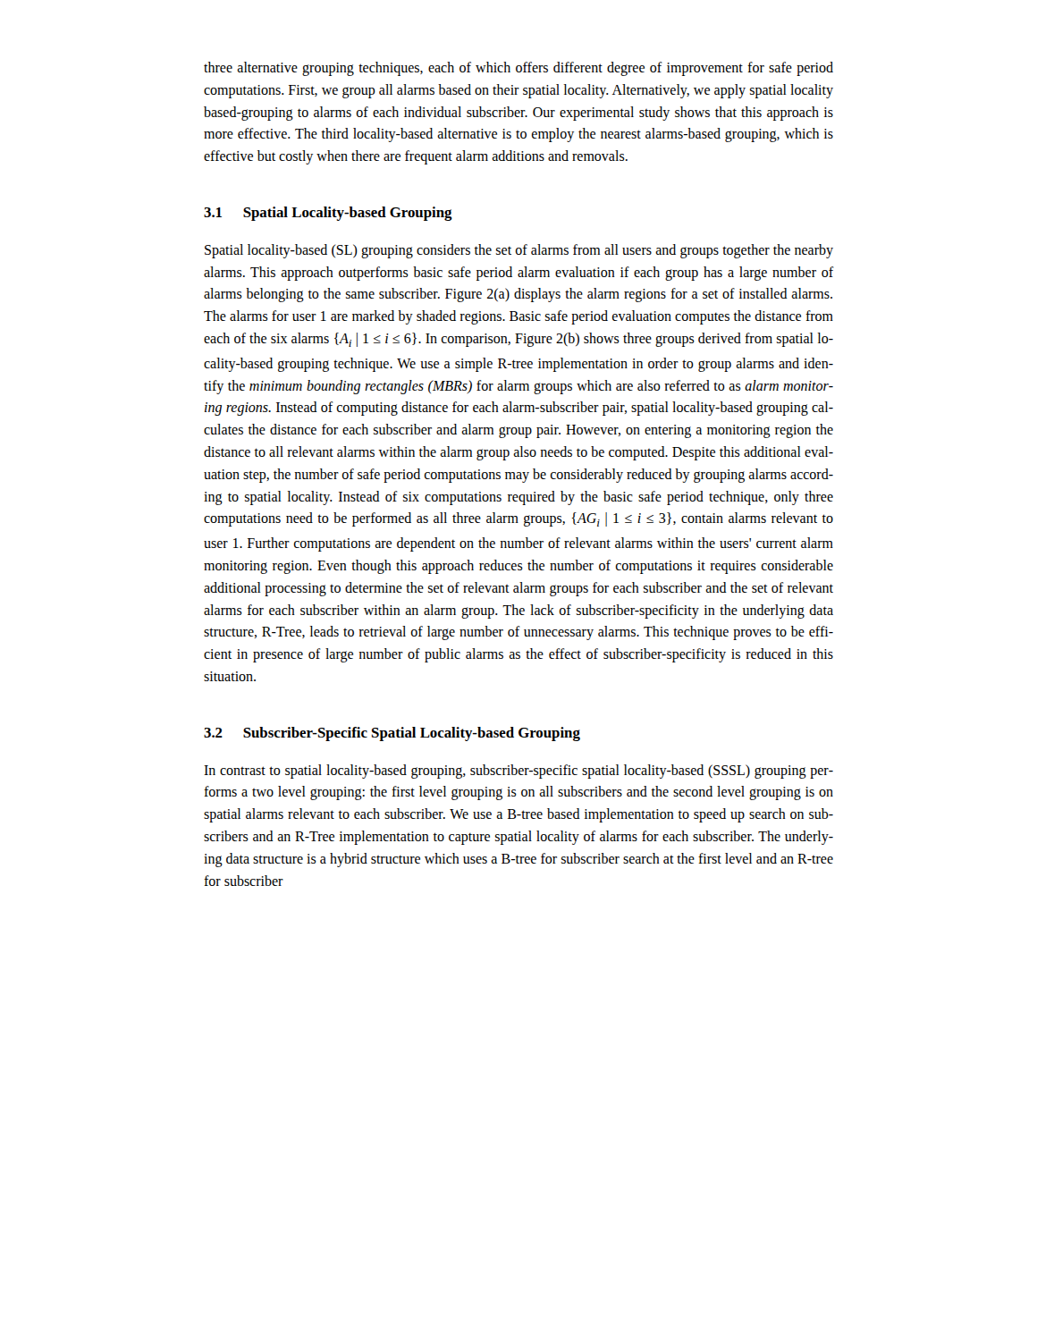three alternative grouping techniques, each of which offers different degree of improvement for safe period computations. First, we group all alarms based on their spatial locality. Alternatively, we apply spatial locality based-grouping to alarms of each individual subscriber. Our experimental study shows that this approach is more effective. The third locality-based alternative is to employ the nearest alarms-based grouping, which is effective but costly when there are frequent alarm additions and removals.
3.1 Spatial Locality-based Grouping
Spatial locality-based (SL) grouping considers the set of alarms from all users and groups together the nearby alarms. This approach outperforms basic safe period alarm evaluation if each group has a large number of alarms belonging to the same subscriber. Figure 2(a) displays the alarm regions for a set of installed alarms. The alarms for user 1 are marked by shaded regions. Basic safe period evaluation computes the distance from each of the six alarms {Ai | 1 ≤ i ≤ 6}. In comparison, Figure 2(b) shows three groups derived from spatial locality-based grouping technique. We use a simple R-tree implementation in order to group alarms and identify the minimum bounding rectangles (MBRs) for alarm groups which are also referred to as alarm monitoring regions. Instead of computing distance for each alarm-subscriber pair, spatial locality-based grouping calculates the distance for each subscriber and alarm group pair. However, on entering a monitoring region the distance to all relevant alarms within the alarm group also needs to be computed. Despite this additional evaluation step, the number of safe period computations may be considerably reduced by grouping alarms according to spatial locality. Instead of six computations required by the basic safe period technique, only three computations need to be performed as all three alarm groups, {AGi | 1 ≤ i ≤ 3}, contain alarms relevant to user 1. Further computations are dependent on the number of relevant alarms within the users' current alarm monitoring region. Even though this approach reduces the number of computations it requires considerable additional processing to determine the set of relevant alarm groups for each subscriber and the set of relevant alarms for each subscriber within an alarm group. The lack of subscriber-specificity in the underlying data structure, R-Tree, leads to retrieval of large number of unnecessary alarms. This technique proves to be efficient in presence of large number of public alarms as the effect of subscriber-specificity is reduced in this situation.
3.2 Subscriber-Specific Spatial Locality-based Grouping
In contrast to spatial locality-based grouping, subscriber-specific spatial locality-based (SSSL) grouping performs a two level grouping: the first level grouping is on all subscribers and the second level grouping is on spatial alarms relevant to each subscriber. We use a B-tree based implementation to speed up search on subscribers and an R-Tree implementation to capture spatial locality of alarms for each subscriber. The underlying data structure is a hybrid structure which uses a B-tree for subscriber search at the first level and an R-tree for subscriber